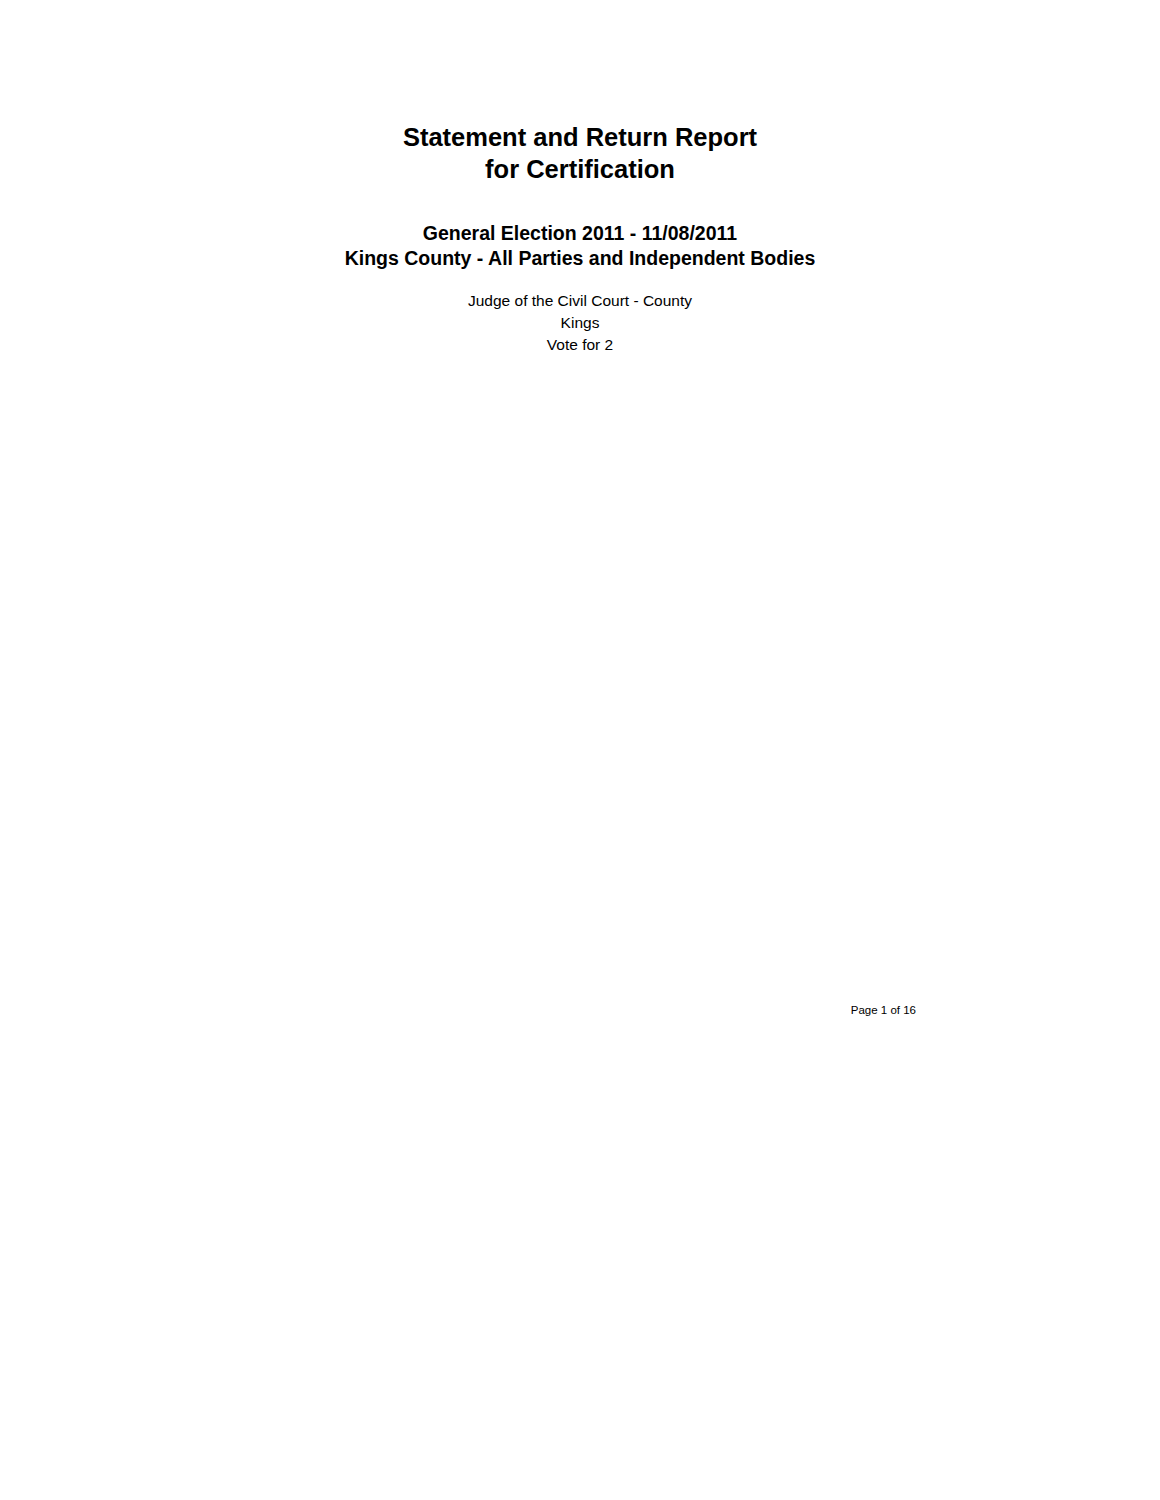Statement and Return Report
for Certification
General Election 2011 - 11/08/2011
Kings County - All Parties and Independent Bodies
Judge of the Civil Court - County
Kings
Vote for 2
Page 1 of 16